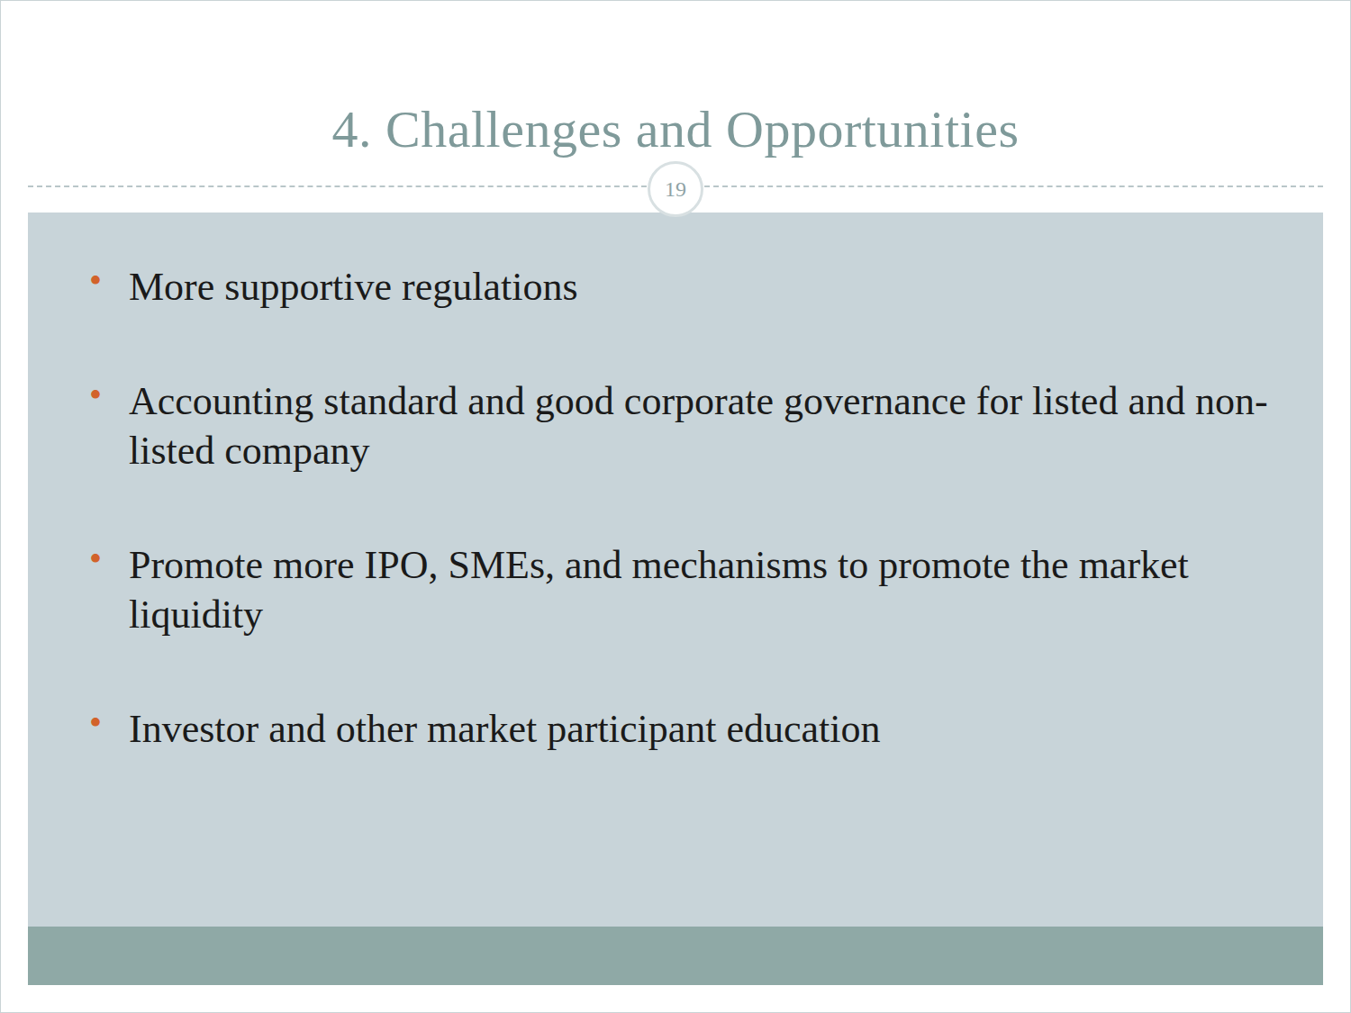4. Challenges and Opportunities
19
More supportive regulations
Accounting standard and good corporate governance for listed and non-listed company
Promote more IPO, SMEs, and mechanisms to promote the market liquidity
Investor and other market participant education